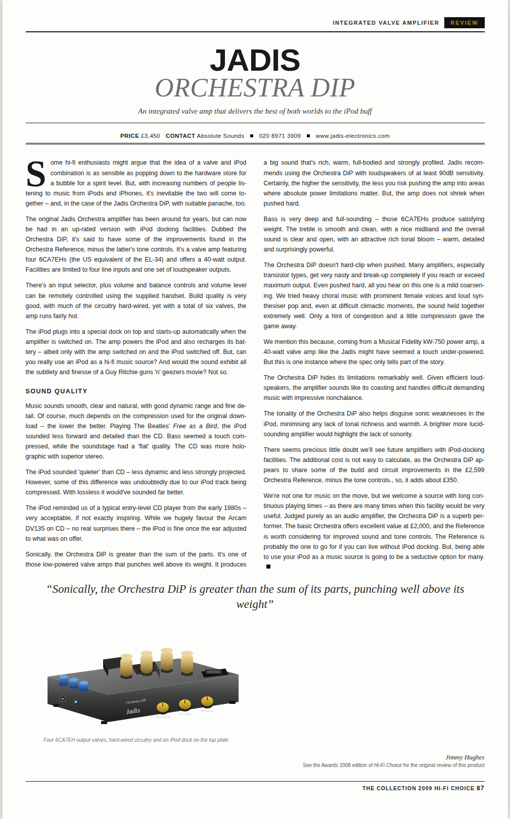Integrated Valve Amplifier Review
JADIS
ORCHESTRA DIP
An integrated valve amp that delivers the best of both worlds to the iPod buff
PRICE £3,450 CONTACT Absolute Sounds 020 8971 3909 www.jadis-electronics.com
Some hi-fi enthusiasts might argue that the idea of a valve and iPod combination is as sensible as popping down to the hardware store for a bubble for a spirit level. But, with increasing numbers of people listening to music from iPods and iPhones, it's inevitable the two will come together – and, in the case of the Jadis Orchestra DiP, with suitable panache, too.
The original Jadis Orchestra amplifier has been around for years, but can now be had in an up-rated version with iPod docking facilities. Dubbed the Orchestra DiP, it's said to have some of the improvements found in the Orchestra Reference, minus the latter's tone controls. It's a valve amp featuring four 6CA7EHs (the US equivalent of the EL-34) and offers a 40-watt output. Facilities are limited to four line inputs and one set of loudspeaker outputs.
There's an input selector, plus volume and balance controls and volume level can be remotely controlled using the supplied handset. Build quality is very good, with much of the circuitry hard-wired, yet with a total of six valves, the amp runs fairly hot.
The iPod plugs into a special dock on top and starts-up automatically when the amplifier is switched on. The amp powers the iPod and also recharges its battery – albeit only with the amp switched on and the iPod switched off. But, can you really use an iPod as a hi-fi music source? And would the sound exhibit all the subtlety and finesse of a Guy Ritchie guns 'n' geezers movie? Not so.
Sound quality
Music sounds smooth, clear and natural, with good dynamic range and fine detail. Of course, much depends on the compression used for the original download – the lower the better. Playing The Beatles' Free as a Bird, the iPod sounded less forward and detailed than the CD. Bass seemed a touch compressed, while the soundstage had a 'flat' quality. The CD was more holographic with superior stereo.
The iPod sounded 'quieter' than CD – less dynamic and less strongly projected. However, some of this difference was undoubtedly due to our iPod track being compressed. With lossless it would've sounded far better.
The iPod reminded us of a typical entry-level CD player from the early 1980s – very acceptable, if not exactly inspiring. While we hugely favour the Arcam DV135 on CD – no real surprises there – the iPod is fine once the ear adjusted to what was on offer.
Sonically, the Orchestra DiP is greater than the sum of the parts. It's one of those low-powered valve amps that punches well above its weight. It produces a big sound that's rich, warm, full-bodied and strongly profiled. Jadis recommends using the Orchestra DiP with loudspeakers of at least 90dB sensitivity. Certainly, the higher the sensitivity, the less you risk pushing the amp into areas where absolute power limitations matter. But, the amp does not shriek when pushed hard.
Bass is very deep and full-sounding – those 6CA7EHs produce satisfying weight. The treble is smooth and clean, with a nice midband and the overall sound is clear and open, with an attractive rich tonal bloom – warm, detailed and surprisingly powerful.
The Orchestra DiP doesn't hard-clip when pushed. Many amplifiers, especially transistor types, get very nasty and break-up completely if you reach or exceed maximum output. Even pushed hard, all you hear on this one is a mild coarsening. We tried heavy choral music with prominent female voices and loud synthesiser pop and, even at difficult climactic moments, the sound held together extremely well. Only a hint of congestion and a little compression gave the game away.
We mention this because, coming from a Musical Fidelity kW-750 power amp, a 40-watt valve amp like the Jadis might have seemed a touch under-powered. But this is one instance where the spec only tells part of the story.
The Orchestra DiP hides its limitations remarkably well. Given efficient loudspeakers, the amplifier sounds like its coasting and handles difficult demanding music with impressive nonchalance.
The tonality of the Orchestra DiP also helps disguise sonic weaknesses in the iPod, minimising any lack of tonal richness and warmth. A brighter more lucid-sounding amplifier would highlight the lack of sonority.
There seems precious little doubt we'll see future amplifiers with iPod-docking facilities. The additional cost is not easy to calculate, as the Orchestra DiP appears to share some of the build and circuit improvements in the £2,599 Orchestra Reference, minus the tone controls., so, it adds about £350.
We're not one for music on the move, but we welcome a source with long continuous playing times – as there are many times when this facility would be very useful. Judged purely as an audio amplifier, the Orchestra DiP is a superb performer. The basic Orchestra offers excellent value at £2,000, and the Reference is worth considering for improved sound and tone controls. The Reference is probably the one to go for if you can live without iPod docking. But, being able to use your iPod as a music source is going to be a seductive option for many.
“Sonically, the Orchestra DiP is greater than the sum of its parts, punching well above its weight”
Orchestra DiP Jadis BALANCE VOLUME SOURCE
Four 6CA7EH output valves, hard-wired circuitry and an iPod dock on the top plate
Jimmy Hughes
See the Awards 2008 edition of Hi-Fi Choice for the original review of this product
THE COLLECTION 2009 HI-FI CHOICE 87